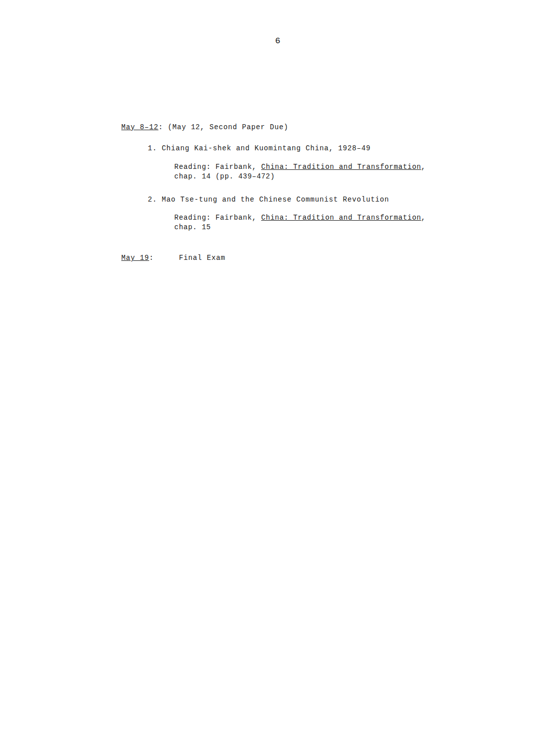6
May 8–12: (May 12, Second Paper Due)
1. Chiang Kai-shek and Kuomintang China, 1928–49
Reading: Fairbank, China: Tradition and Transformation, chap. 14 (pp. 439–472)
2. Mao Tse-tung and the Chinese Communist Revolution
Reading: Fairbank, China: Tradition and Transformation, chap. 15
May 19: Final Exam